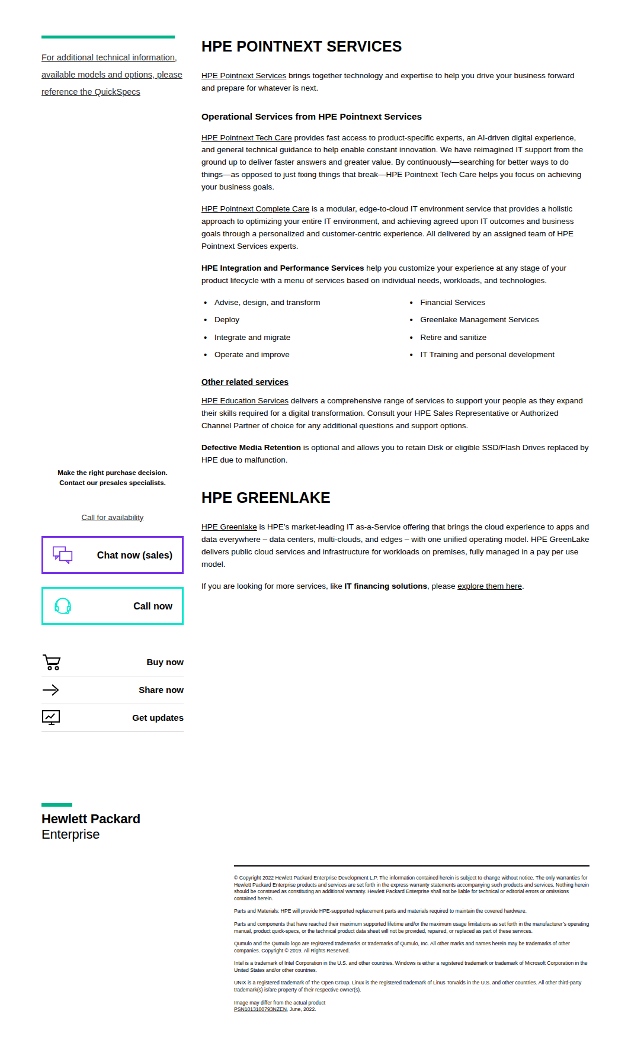For additional technical information, available models and options, please reference the QuickSpecs
Make the right purchase decision.
Contact our presales specialists.
Call for availability
Chat now (sales)
Call now
Buy now
Share now
Get updates
Hewlett PackardEnterprise
HPE POINTNEXT SERVICES
HPE Pointnext Services brings together technology and expertise to help you drive your business forward and prepare for whatever is next.
Operational Services from HPE Pointnext Services
HPE Pointnext Tech Care provides fast access to product-specific experts, an AI-driven digital experience, and general technical guidance to help enable constant innovation. We have reimagined IT support from the ground up to deliver faster answers and greater value. By continuously—searching for better ways to do things—as opposed to just fixing things that break—HPE Pointnext Tech Care helps you focus on achieving your business goals.
HPE Pointnext Complete Care is a modular, edge-to-cloud IT environment service that provides a holistic approach to optimizing your entire IT environment, and achieving agreed upon IT outcomes and business goals through a personalized and customer-centric experience. All delivered by an assigned team of HPE Pointnext Services experts.
HPE Integration and Performance Services help you customize your experience at any stage of your product lifecycle with a menu of services based on individual needs, workloads, and technologies.
Advise, design, and transform
Financial Services
Deploy
Greenlake Management Services
Integrate and migrate
Retire and sanitize
Operate and improve
IT Training and personal development
Other related services
HPE Education Services delivers a comprehensive range of services to support your people as they expand their skills required for a digital transformation. Consult your HPE Sales Representative or Authorized Channel Partner of choice for any additional questions and support options.
Defective Media Retention is optional and allows you to retain Disk or eligible SSD/Flash Drives replaced by HPE due to malfunction.
HPE GREENLAKE
HPE Greenlake is HPE’s market-leading IT as-a-Service offering that brings the cloud experience to apps and data everywhere – data centers, multi-clouds, and edges – with one unified operating model. HPE GreenLake delivers public cloud services and infrastructure for workloads on premises, fully managed in a pay per use model.
If you are looking for more services, like IT financing solutions, please explore them here.
© Copyright 2022 Hewlett Packard Enterprise Development L.P. The information contained herein is subject to change without notice. The only warranties for Hewlett Packard Enterprise products and services are set forth in the express warranty statements accompanying such products and services. Nothing herein should be construed as constituting an additional warranty. Hewlett Packard Enterprise shall not be liable for technical or editorial errors or omissions contained herein.
Parts and Materials: HPE will provide HPE-supported replacement parts and materials required to maintain the covered hardware.
Parts and components that have reached their maximum supported lifetime and/or the maximum usage limitations as set forth in the manufacturer’s operating manual, product quick-specs, or the technical product data sheet will not be provided, repaired, or replaced as part of these services.
Qumulo and the Qumulo logo are registered trademarks or trademarks of Qumulo, Inc. All other marks and names herein may be trademarks of other companies. Copyright © 2019. All Rights Reserved.
Intel is a trademark of Intel Corporation in the U.S. and other countries. Windows is either a registered trademark or trademark of Microsoft Corporation in the United States and/or other countries.
UNIX is a registered trademark of The Open Group. Linux is the registered trademark of Linus Torvalds in the U.S. and other countries. All other third-party trademark(s) is/are property of their respective owner(s).
Image may differ from the actual product
PSN1013100793NZEN, June, 2022.